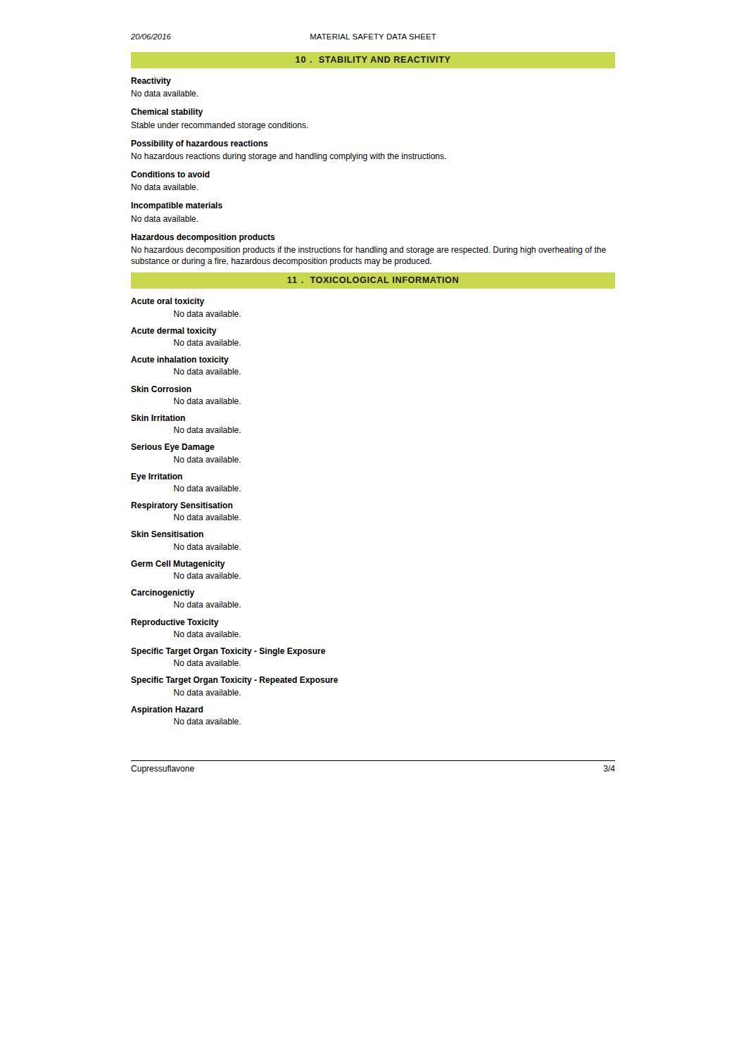20/06/2016
MATERIAL SAFETY DATA SHEET
10 . STABILITY AND REACTIVITY
Reactivity
No data available.
Chemical stability
Stable under recommanded storage conditions.
Possibility of hazardous reactions
No hazardous reactions during storage and handling complying with the instructions.
Conditions to avoid
No data available.
Incompatible materials
No data available.
Hazardous decomposition products
No hazardous decomposition products if the instructions for handling and storage are respected. During high overheating of the substance or during a fire, hazardous decomposition products may be produced.
11 . TOXICOLOGICAL INFORMATION
Acute oral toxicity
No data available.
Acute dermal toxicity
No data available.
Acute inhalation toxicity
No data available.
Skin Corrosion
No data available.
Skin Irritation
No data available.
Serious Eye Damage
No data available.
Eye Irritation
No data available.
Respiratory Sensitisation
No data available.
Skin Sensitisation
No data available.
Germ Cell Mutagenicity
No data available.
Carcinogenictiy
No data available.
Reproductive Toxicity
No data available.
Specific Target Organ Toxicity - Single Exposure
No data available.
Specific Target Organ Toxicity - Repeated Exposure
No data available.
Aspiration Hazard
No data available.
Cupressuflavone
3/4